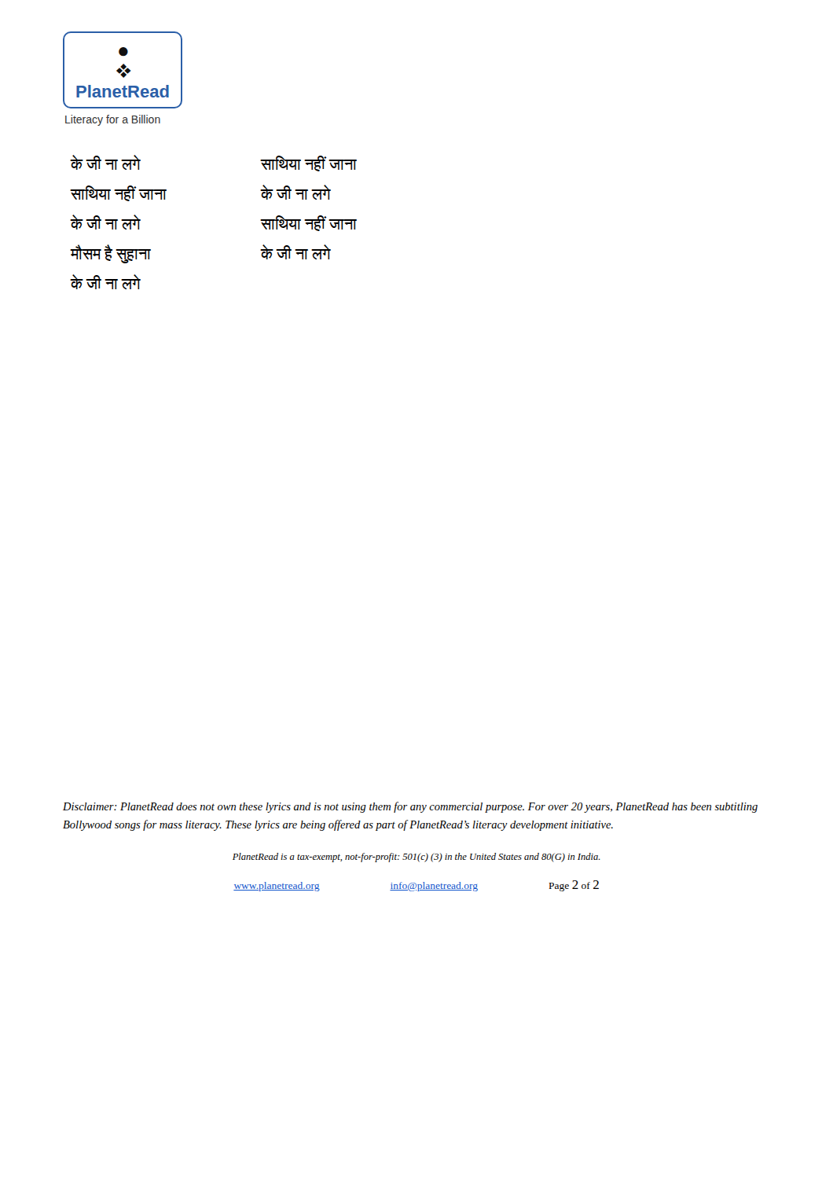●
❖ PlanetRead
Literacy for a Billion
के जी ना लगे
साथिया नहीं जाना
के जी ना लगे
मौसम है सुहाना
के जी ना लगे
साथिया नहीं जाना
के जी ना लगे
साथिया नहीं जाना
के जी ना लगे
Disclaimer: PlanetRead does not own these lyrics and is not using them for any commercial purpose. For over 20 years, PlanetRead has been subtitling Bollywood songs for mass literacy. These lyrics are being offered as part of PlanetRead’s literacy development initiative.
PlanetRead is a tax-exempt, not-for-profit: 501(c) (3) in the United States and 80(G) in India.
www.planetread.org info@planetread.org Page 2 of 2